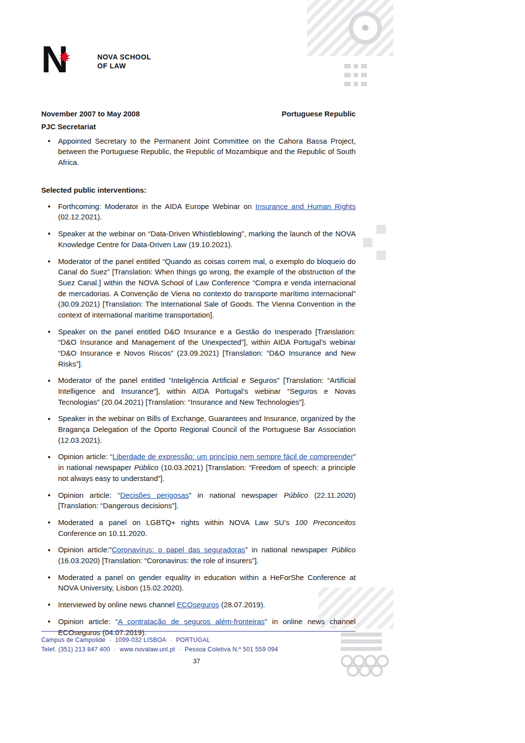N
Nova School
of Law
November 2007 to May 2008
Portuguese Republic
PJC Secretariat
Appointed Secretary to the Permanent Joint Committee on the Cahora Bassa Project, between the Portuguese Republic, the Republic of Mozambique and the Republic of South Africa.
Selected public interventions:
Forthcoming: Moderator in the AIDA Europe Webinar on Insurance and Human Rights (02.12.2021).
Speaker at the webinar on “Data-Driven Whistleblowing”, marking the launch of the NOVA Knowledge Centre for Data-Driven Law (19.10.2021).
Moderator of the panel entitled “Quando as coisas correm mal, o exemplo do bloqueio do Canal do Suez” [Translation: When things go wrong, the example of the obstruction of the Suez Canal.] within the NOVA School of Law Conference “Compra e venda internacional de mercadorias. A Convenção de Viena no contexto do transporte marítimo internacional” (30.09.2021) [Translation: The International Sale of Goods. The Vienna Convention in the context of international maritime transportation].
Speaker on the panel entitled D&O Insurance e a Gestão do Inesperado [Translation: “D&O Insurance and Management of the Unexpected”], within AIDA Portugal’s webinar “D&O Insurance e Novos Riscos” (23.09.2021) [Translation: “D&O Insurance and New Risks”].
Moderator of the panel entitled “Inteligência Artificial e Seguros” [Translation: “Artificial Intelligence and Insurance”], within AIDA Portugal’s webinar “Seguros e Novas Tecnologias” (20.04.2021) [Translation: “Insurance and New Technologies”].
Speaker in the webinar on Bills of Exchange, Guarantees and Insurance, organized by the Bragança Delegation of the Oporto Regional Council of the Portuguese Bar Association (12.03.2021).
Opinion article: “Liberdade de expressão: um princípio nem sempre fácil de compreender” in national newspaper Público (10.03.2021) [Translation: “Freedom of speech: a principle not always easy to understand”].
Opinion article: “Decisões perigosas” in national newspaper Público (22.11.2020) [Translation: “Dangerous decisions”].
Moderated a panel on LGBTQ+ rights within NOVA Law SU’s 100 Preconceitos Conference on 10.11.2020.
Opinion article:”Coronavírus: o papel das seguradoras” in national newspaper Público (16.03.2020) [Translation: “Coronavirus: the role of insurers”].
Moderated a panel on gender equality in education within a HeForShe Conference at NOVA University, Lisbon (15.02.2020).
Interviewed by online news channel ECOseguros (28.07.2019).
Opinion article: “A contratação de seguros além-fronteiras” in online news channel ECOseguros (04.07.2019).
Campus de Campolide·1099-032 LISBOA·PORTUGAL
Telef. (351) 213 847 400·www.novalaw.unl.pt·Pessoa Coletiva N.º 501 559 094
37